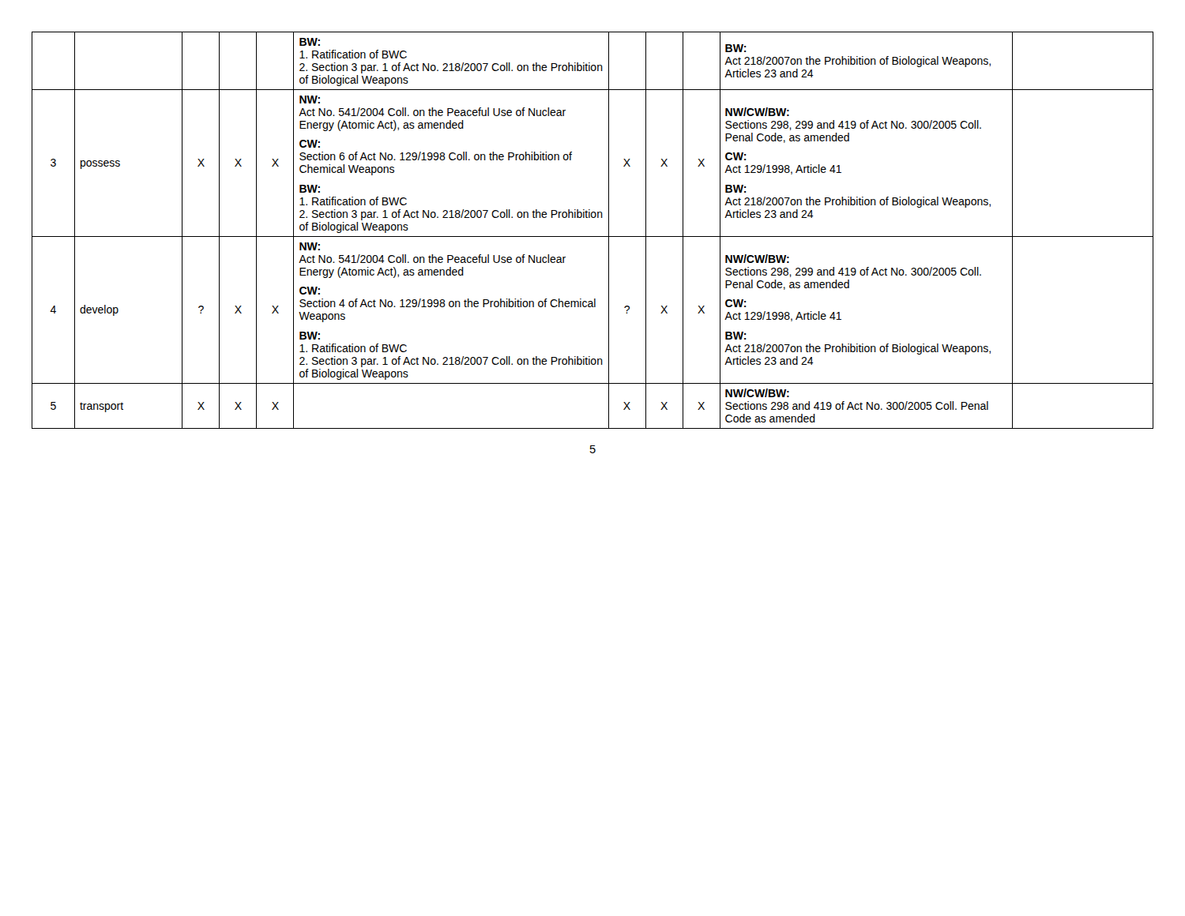| | | | | | BW: 1. Ratification of BWC 2. Section 3 par. 1 of Act No. 218/2007 Coll. on the Prohibition of Biological Weapons | | | | BW: Act 218/2007on the Prohibition of Biological Weapons, Articles 23 and 24 | |
| 3 | possess | X | X | X | NW: Act No. 541/2004 Coll. on the Peaceful Use of Nuclear Energy (Atomic Act), as amended CW: Section 6 of Act No. 129/1998 Coll. on the Prohibition of Chemical Weapons BW: 1. Ratification of BWC 2. Section 3 par. 1 of Act No. 218/2007 Coll. on the Prohibition of Biological Weapons | X | X | X | NW/CW/BW: Sections 298, 299 and 419 of Act No. 300/2005 Coll. Penal Code, as amended CW: Act 129/1998, Article 41 BW: Act 218/2007on the Prohibition of Biological Weapons, Articles 23 and 24 | |
| 4 | develop | ? | X | X | NW: Act No. 541/2004 Coll. on the Peaceful Use of Nuclear Energy (Atomic Act), as amended CW: Section 4 of Act No. 129/1998 on the Prohibition of Chemical Weapons BW: 1. Ratification of BWC 2. Section 3 par. 1 of Act No. 218/2007 Coll. on the Prohibition of Biological Weapons | ? | X | X | NW/CW/BW: Sections 298, 299 and 419 of Act No. 300/2005 Coll. Penal Code, as amended CW: Act 129/1998, Article 41 BW: Act 218/2007on the Prohibition of Biological Weapons, Articles 23 and 24 | |
| 5 | transport | X | X | X | | X | X | X | NW/CW/BW: Sections 298 and 419 of Act No. 300/2005 Coll. Penal Code as amended | |
5